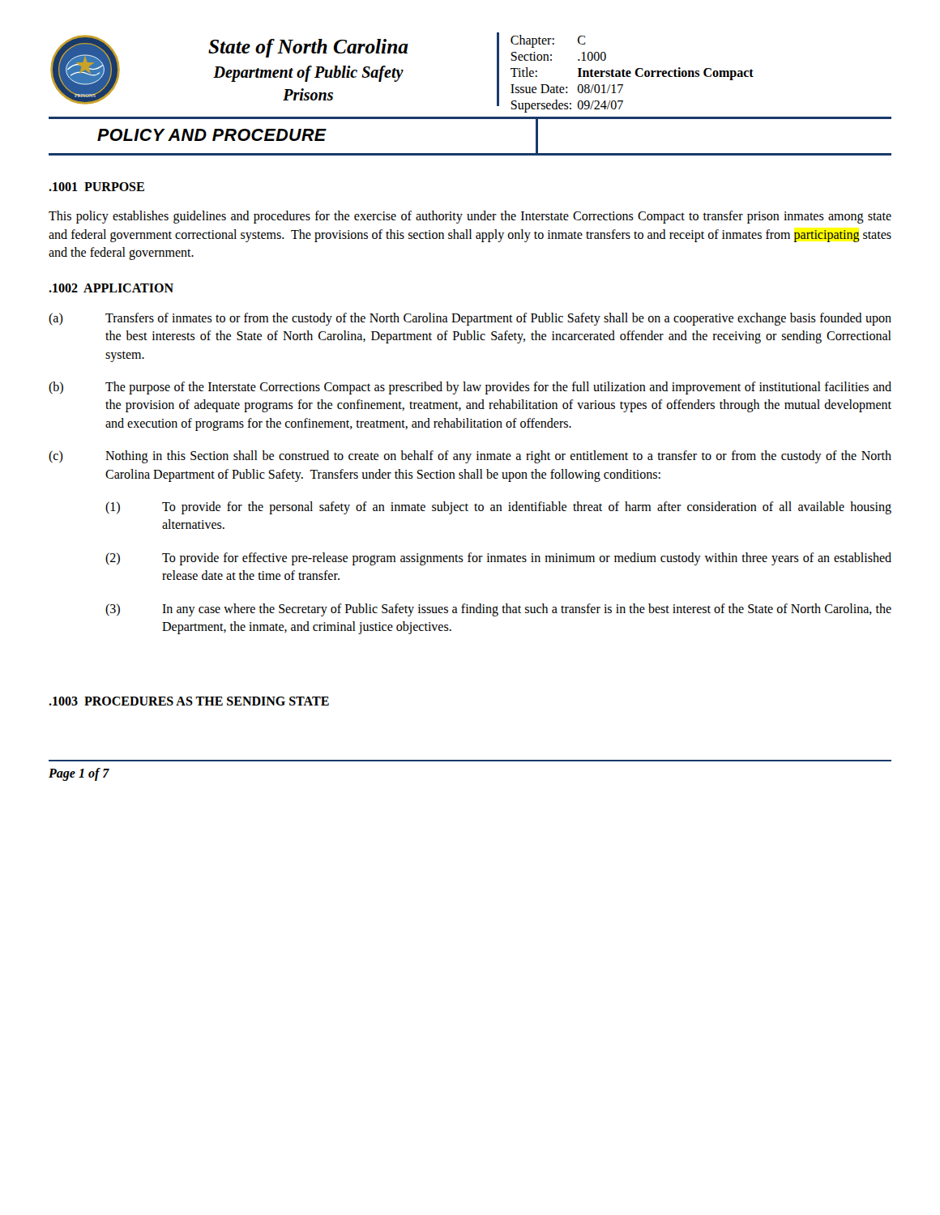PRISONS
State of North Carolina Department of Public Safety Prisons
| Chapter: | C |
| Section: | .1000 |
| Title: | Interstate Corrections Compact |
| Issue Date: | 08/01/17 |
| Supersedes: | 09/24/07 |
POLICY AND PROCEDURE
.1001 PURPOSE
This policy establishes guidelines and procedures for the exercise of authority under the Interstate Corrections Compact to transfer prison inmates among state and federal government correctional systems. The provisions of this section shall apply only to inmate transfers to and receipt of inmates from participating states and the federal government.
.1002 APPLICATION
(a) Transfers of inmates to or from the custody of the North Carolina Department of Public Safety shall be on a cooperative exchange basis founded upon the best interests of the State of North Carolina, Department of Public Safety, the incarcerated offender and the receiving or sending Correctional system.
(b) The purpose of the Interstate Corrections Compact as prescribed by law provides for the full utilization and improvement of institutional facilities and the provision of adequate programs for the confinement, treatment, and rehabilitation of various types of offenders through the mutual development and execution of programs for the confinement, treatment, and rehabilitation of offenders.
(c) Nothing in this Section shall be construed to create on behalf of any inmate a right or entitlement to a transfer to or from the custody of the North Carolina Department of Public Safety. Transfers under this Section shall be upon the following conditions:
(1) To provide for the personal safety of an inmate subject to an identifiable threat of harm after consideration of all available housing alternatives.
(2) To provide for effective pre-release program assignments for inmates in minimum or medium custody within three years of an established release date at the time of transfer.
(3) In any case where the Secretary of Public Safety issues a finding that such a transfer is in the best interest of the State of North Carolina, the Department, the inmate, and criminal justice objectives.
.1003 PROCEDURES AS THE SENDING STATE
Page 1 of 7